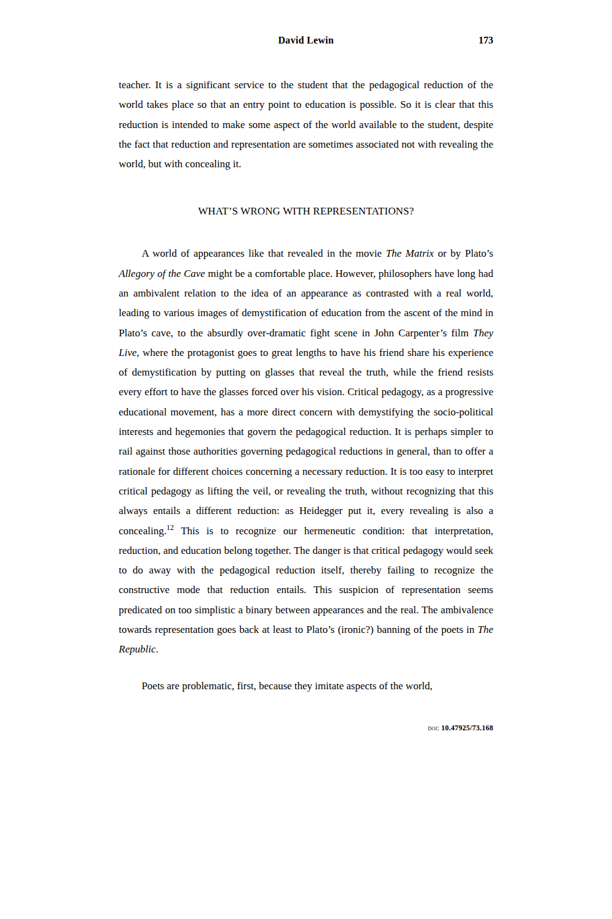David Lewin 173
teacher. It is a significant service to the student that the pedagogical reduction of the world takes place so that an entry point to education is possible. So it is clear that this reduction is intended to make some aspect of the world available to the student, despite the fact that reduction and representation are sometimes associated not with revealing the world, but with concealing it.
What’s Wrong with Representations?
A world of appearances like that revealed in the movie The Matrix or by Plato’s Allegory of the Cave might be a comfortable place. However, philosophers have long had an ambivalent relation to the idea of an appearance as contrasted with a real world, leading to various images of demystification of education from the ascent of the mind in Plato’s cave, to the absurdly over-dramatic fight scene in John Carpenter’s film They Live, where the protagonist goes to great lengths to have his friend share his experience of demystification by putting on glasses that reveal the truth, while the friend resists every effort to have the glasses forced over his vision. Critical pedagogy, as a progressive educational movement, has a more direct concern with demystifying the socio-political interests and hegemonies that govern the pedagogical reduction. It is perhaps simpler to rail against those authorities governing pedagogical reductions in general, than to offer a rationale for different choices concerning a necessary reduction. It is too easy to interpret critical pedagogy as lifting the veil, or revealing the truth, without recognizing that this always entails a different reduction: as Heidegger put it, every revealing is also a concealing.12 This is to recognize our hermeneutic condition: that interpretation, reduction, and education belong together. The danger is that critical pedagogy would seek to do away with the pedagogical reduction itself, thereby failing to recognize the constructive mode that reduction entails. This suspicion of representation seems predicated on too simplistic a binary between appearances and the real. The ambivalence towards representation goes back at least to Plato’s (ironic?) banning of the poets in The Republic.
Poets are problematic, first, because they imitate aspects of the world,
doi: 10.47925/73.168